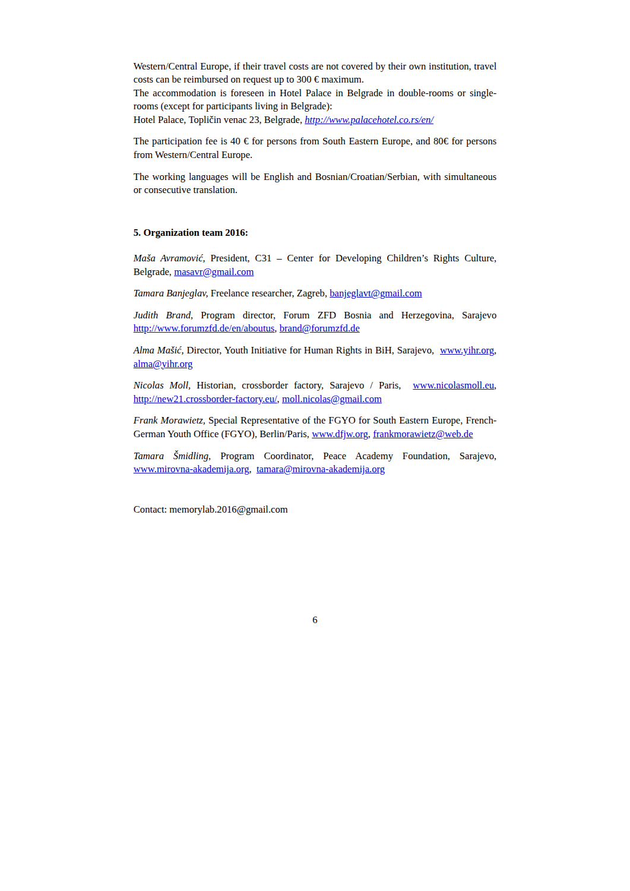Western/Central Europe, if their travel costs are not covered by their own institution, travel costs can be reimbursed on request up to 300 € maximum.
The accommodation is foreseen in Hotel Palace in Belgrade in double-rooms or single-rooms (except for participants living in Belgrade):
Hotel Palace, Topličin venac 23, Belgrade, http://www.palacehotel.co.rs/en/
The participation fee is 40 € for persons from South Eastern Europe, and 80€ for persons from Western/Central Europe.
The working languages will be English and Bosnian/Croatian/Serbian, with simultaneous or consecutive translation.
5. Organization team 2016:
Maša Avramović, President, C31 – Center for Developing Children’s Rights Culture, Belgrade, masavr@gmail.com
Tamara Banjeglav, Freelance researcher, Zagreb, banjeglavt@gmail.com
Judith Brand, Program director, Forum ZFD Bosnia and Herzegovina, Sarajevo http://www.forumzfd.de/en/aboutus, brand@forumzfd.de
Alma Mašić, Director, Youth Initiative for Human Rights in BiH, Sarajevo, www.yihr.org, alma@yihr.org
Nicolas Moll, Historian, crossborder factory, Sarajevo / Paris, www.nicolasmoll.eu, http://new21.crossborder-factory.eu/, moll.nicolas@gmail.com
Frank Morawietz, Special Representative of the FGYO for South Eastern Europe, French-German Youth Office (FGYO), Berlin/Paris, www.dfjw.org, frankmorawietz@web.de
Tamara Šmidling, Program Coordinator, Peace Academy Foundation, Sarajevo, www.mirovna-akademija.org, tamara@mirovna-akademija.org
Contact: memorylab.2016@gmail.com
6